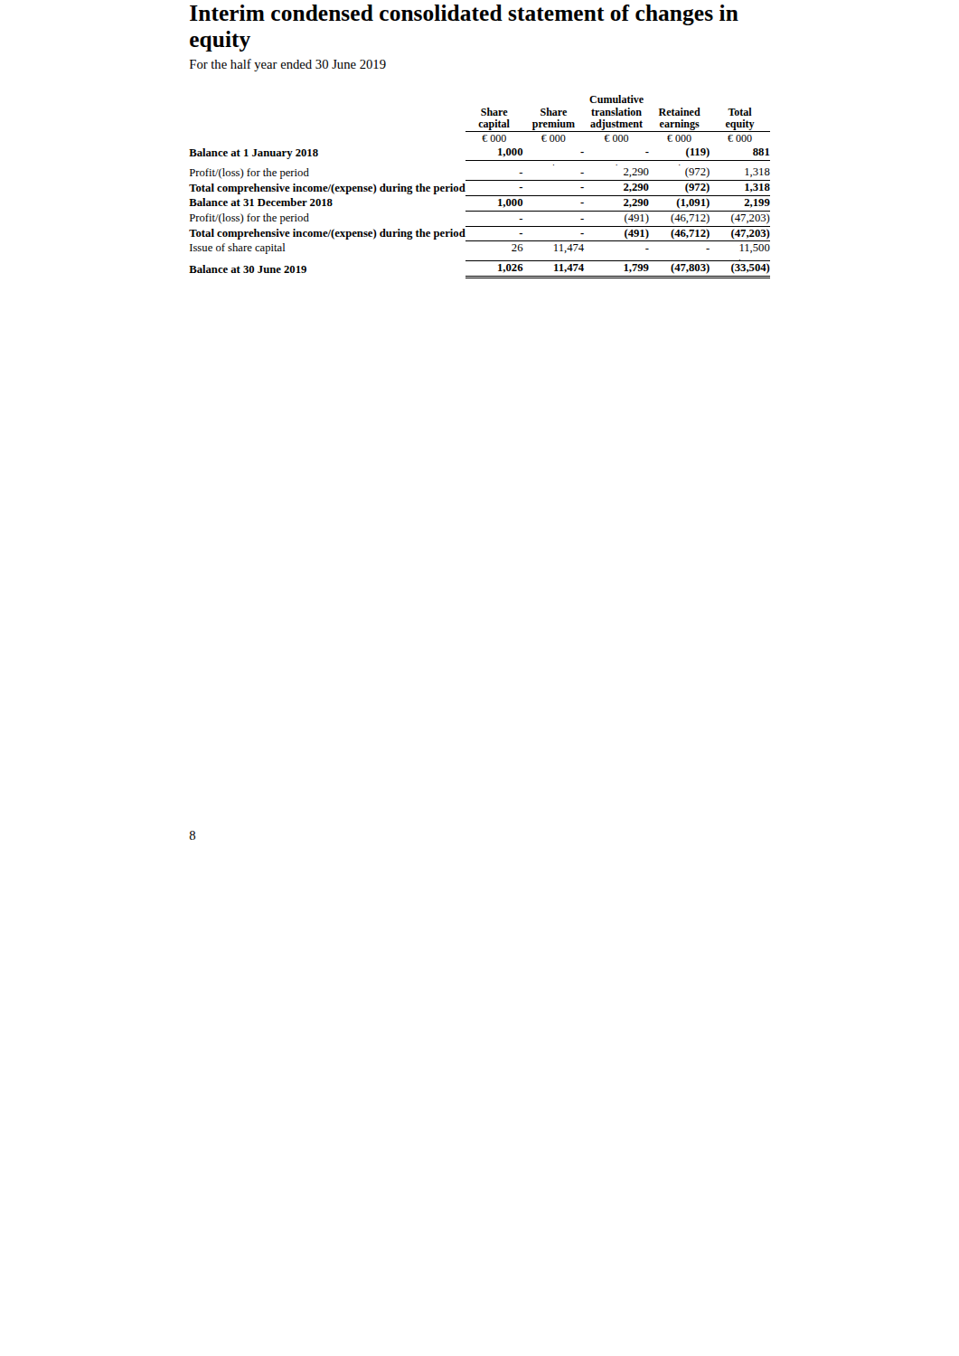Interim condensed consolidated statement of changes in
equity
For the half year ended 30 June 2019
| | | | Cumulative | | |
| | Share | Share | translation | Retained | Total |
| | capital | premium | adjustment | earnings | equity |
| | € 000 | € 000 | € 000 | € 000 | € 000 |
| Balance at 1 January 2018 | 1,000 | - | - | (119) | 881 |
| | | . | . | . | |
| Profit/(loss) for the period | - | - | 2,290 | (972) | 1,318 |
| Total comprehensive income/(expense) during the period | - | - | 2,290 | (972) | 1,318 |
| Balance at 31 December 2018 | 1,000 | - | 2,290 | (1,091) | 2,199 |
| Profit/(loss) for the period | - | - | (491) | (46,712) | (47,203) |
| Total comprehensive income/(expense) during the period | - | - | (491) | (46,712) | (47,203) |
| Issue of share capital | 26 | 11,474 | - | - | 11,500 |
| | | | | | . |
| Balance at 30 June 2019 | 1,026 | 11,474 | 1,799 | (47,803) | (33,504) |
8